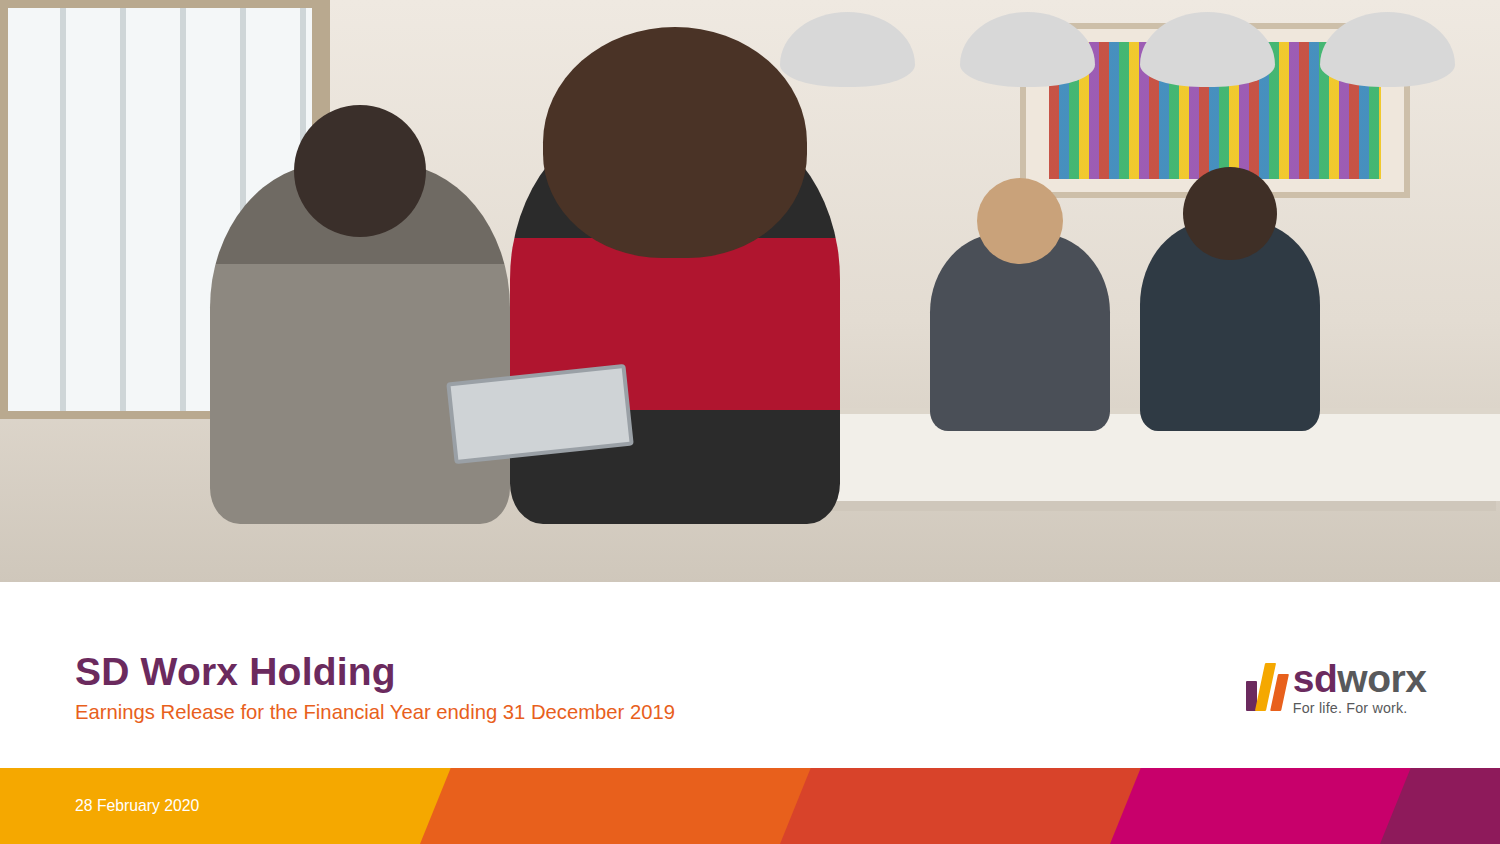SD Worx Holding
Earnings Release for the Financial Year ending 31 December 2019
sdworx For life. For work.
28 February 2020